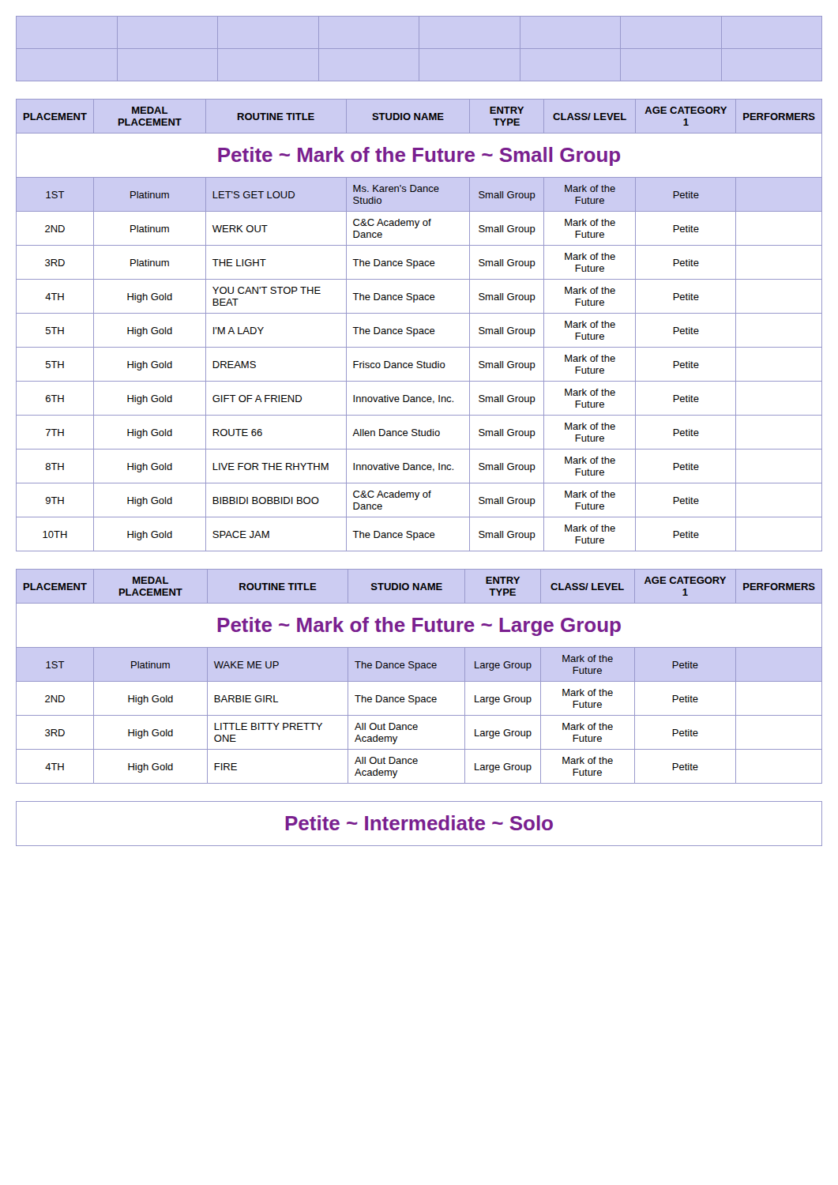| Petite ~ Mark of the Future ~ Small Group |
| PLACEMENT | MEDAL PLACEMENT | ROUTINE TITLE | STUDIO NAME | ENTRY TYPE | CLASS/ LEVEL | AGE CATEGORY 1 | PERFORMERS |
| 1ST | Platinum | LET'S GET LOUD | Ms. Karen's Dance Studio | Small Group | Mark of the Future | Petite | |
| 2ND | Platinum | WERK OUT | C&C Academy of Dance | Small Group | Mark of the Future | Petite | |
| 3RD | Platinum | THE LIGHT | The Dance Space | Small Group | Mark of the Future | Petite | |
| 4TH | High Gold | YOU CAN'T STOP THE BEAT | The Dance Space | Small Group | Mark of the Future | Petite | |
| 5TH | High Gold | I'M A LADY | The Dance Space | Small Group | Mark of the Future | Petite | |
| 5TH | High Gold | DREAMS | Frisco Dance Studio | Small Group | Mark of the Future | Petite | |
| 6TH | High Gold | GIFT OF A FRIEND | Innovative Dance, Inc. | Small Group | Mark of the Future | Petite | |
| 7TH | High Gold | ROUTE 66 | Allen Dance Studio | Small Group | Mark of the Future | Petite | |
| 8TH | High Gold | LIVE FOR THE RHYTHM | Innovative Dance, Inc. | Small Group | Mark of the Future | Petite | |
| 9TH | High Gold | BIBBIDI BOBBIDI BOO | C&C Academy of Dance | Small Group | Mark of the Future | Petite | |
| 10TH | High Gold | SPACE JAM | The Dance Space | Small Group | Mark of the Future | Petite | |
| Petite ~ Mark of the Future ~ Large Group |
| PLACEMENT | MEDAL PLACEMENT | ROUTINE TITLE | STUDIO NAME | ENTRY TYPE | CLASS/ LEVEL | AGE CATEGORY 1 | PERFORMERS |
| 1ST | Platinum | WAKE ME UP | The Dance Space | Large Group | Mark of the Future | Petite | |
| 2ND | High Gold | BARBIE GIRL | The Dance Space | Large Group | Mark of the Future | Petite | |
| 3RD | High Gold | LITTLE BITTY PRETTY ONE | All Out Dance Academy | Large Group | Mark of the Future | Petite | |
| 4TH | High Gold | FIRE | All Out Dance Academy | Large Group | Mark of the Future | Petite | |
Petite ~ Intermediate ~ Solo